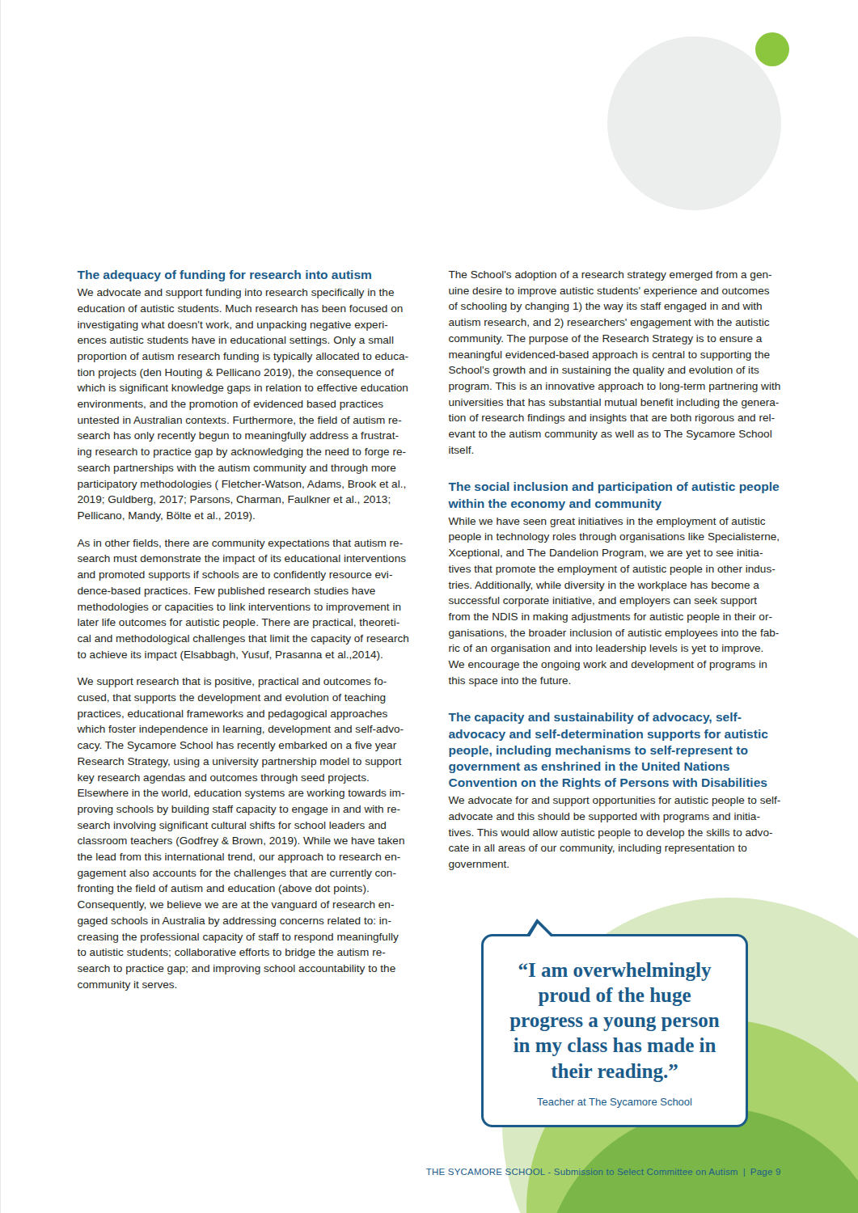The adequacy of funding for research into autism
We advocate and support funding into research specifically in the education of autistic students. Much research has been focused on investigating what doesn't work, and unpacking negative experiences autistic students have in educational settings. Only a small proportion of autism research funding is typically allocated to education projects (den Houting & Pellicano 2019), the consequence of which is significant knowledge gaps in relation to effective education environments, and the promotion of evidenced based practices untested in Australian contexts. Furthermore, the field of autism research has only recently begun to meaningfully address a frustrating research to practice gap by acknowledging the need to forge research partnerships with the autism community and through more participatory methodologies ( Fletcher-Watson, Adams, Brook et al., 2019; Guldberg, 2017; Parsons, Charman, Faulkner et al., 2013; Pellicano, Mandy, Bölte et al., 2019).
As in other fields, there are community expectations that autism research must demonstrate the impact of its educational interventions and promoted supports if schools are to confidently resource evidence-based practices. Few published research studies have methodologies or capacities to link interventions to improvement in later life outcomes for autistic people. There are practical, theoretical and methodological challenges that limit the capacity of research to achieve its impact (Elsabbagh, Yusuf, Prasanna et al.,2014).
We support research that is positive, practical and outcomes focused, that supports the development and evolution of teaching practices, educational frameworks and pedagogical approaches which foster independence in learning, development and self-advocacy. The Sycamore School has recently embarked on a five year Research Strategy, using a university partnership model to support key research agendas and outcomes through seed projects. Elsewhere in the world, education systems are working towards improving schools by building staff capacity to engage in and with research involving significant cultural shifts for school leaders and classroom teachers (Godfrey & Brown, 2019). While we have taken the lead from this international trend, our approach to research engagement also accounts for the challenges that are currently confronting the field of autism and education (above dot points). Consequently, we believe we are at the vanguard of research engaged schools in Australia by addressing concerns related to: increasing the professional capacity of staff to respond meaningfully to autistic students; collaborative efforts to bridge the autism research to practice gap; and improving school accountability to the community it serves.
The School's adoption of a research strategy emerged from a genuine desire to improve autistic students' experience and outcomes of schooling by changing 1) the way its staff engaged in and with autism research, and 2) researchers' engagement with the autistic community. The purpose of the Research Strategy is to ensure a meaningful evidenced-based approach is central to supporting the School's growth and in sustaining the quality and evolution of its program. This is an innovative approach to long-term partnering with universities that has substantial mutual benefit including the generation of research findings and insights that are both rigorous and relevant to the autism community as well as to The Sycamore School itself.
The social inclusion and participation of autistic people within the economy and community
While we have seen great initiatives in the employment of autistic people in technology roles through organisations like Specialisterne, Xceptional, and The Dandelion Program, we are yet to see initiatives that promote the employment of autistic people in other industries. Additionally, while diversity in the workplace has become a successful corporate initiative, and employers can seek support from the NDIS in making adjustments for autistic people in their organisations, the broader inclusion of autistic employees into the fabric of an organisation and into leadership levels is yet to improve. We encourage the ongoing work and development of programs in this space into the future.
The capacity and sustainability of advocacy, self-advocacy and self-determination supports for autistic people, including mechanisms to self-represent to government as enshrined in the United Nations Convention on the Rights of Persons with Disabilities
We advocate for and support opportunities for autistic people to self-advocate and this should be supported with programs and initiatives. This would allow autistic people to develop the skills to advocate in all areas of our community, including representation to government.
“I am overwhelmingly proud of the huge progress a young person in my class has made in their reading.”
Teacher at The Sycamore School
THE SYCAMORE SCHOOL - Submission to Select Committee on Autism|Page 9